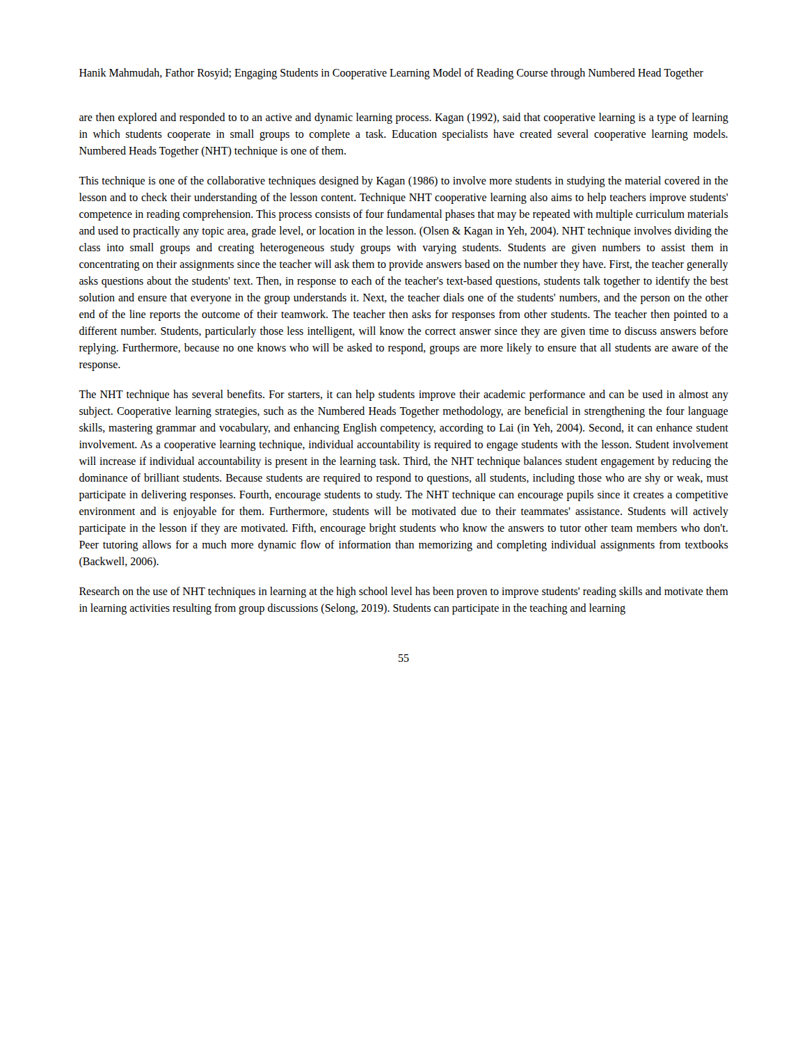Hanik Mahmudah, Fathor Rosyid; Engaging Students in Cooperative Learning Model of Reading Course through Numbered Head Together
are then explored and responded to to an active and dynamic learning process. Kagan (1992), said that cooperative learning is a type of learning in which students cooperate in small groups to complete a task. Education specialists have created several cooperative learning models. Numbered Heads Together (NHT) technique is one of them.
This technique is one of the collaborative techniques designed by Kagan (1986) to involve more students in studying the material covered in the lesson and to check their understanding of the lesson content. Technique NHT cooperative learning also aims to help teachers improve students' competence in reading comprehension. This process consists of four fundamental phases that may be repeated with multiple curriculum materials and used to practically any topic area, grade level, or location in the lesson. (Olsen & Kagan in Yeh, 2004). NHT technique involves dividing the class into small groups and creating heterogeneous study groups with varying students. Students are given numbers to assist them in concentrating on their assignments since the teacher will ask them to provide answers based on the number they have. First, the teacher generally asks questions about the students' text. Then, in response to each of the teacher's text-based questions, students talk together to identify the best solution and ensure that everyone in the group understands it. Next, the teacher dials one of the students' numbers, and the person on the other end of the line reports the outcome of their teamwork. The teacher then asks for responses from other students. The teacher then pointed to a different number. Students, particularly those less intelligent, will know the correct answer since they are given time to discuss answers before replying. Furthermore, because no one knows who will be asked to respond, groups are more likely to ensure that all students are aware of the response.
The NHT technique has several benefits. For starters, it can help students improve their academic performance and can be used in almost any subject. Cooperative learning strategies, such as the Numbered Heads Together methodology, are beneficial in strengthening the four language skills, mastering grammar and vocabulary, and enhancing English competency, according to Lai (in Yeh, 2004). Second, it can enhance student involvement. As a cooperative learning technique, individual accountability is required to engage students with the lesson. Student involvement will increase if individual accountability is present in the learning task. Third, the NHT technique balances student engagement by reducing the dominance of brilliant students. Because students are required to respond to questions, all students, including those who are shy or weak, must participate in delivering responses. Fourth, encourage students to study. The NHT technique can encourage pupils since it creates a competitive environment and is enjoyable for them. Furthermore, students will be motivated due to their teammates' assistance. Students will actively participate in the lesson if they are motivated. Fifth, encourage bright students who know the answers to tutor other team members who don't. Peer tutoring allows for a much more dynamic flow of information than memorizing and completing individual assignments from textbooks (Backwell, 2006).
Research on the use of NHT techniques in learning at the high school level has been proven to improve students' reading skills and motivate them in learning activities resulting from group discussions (Selong, 2019). Students can participate in the teaching and learning
55